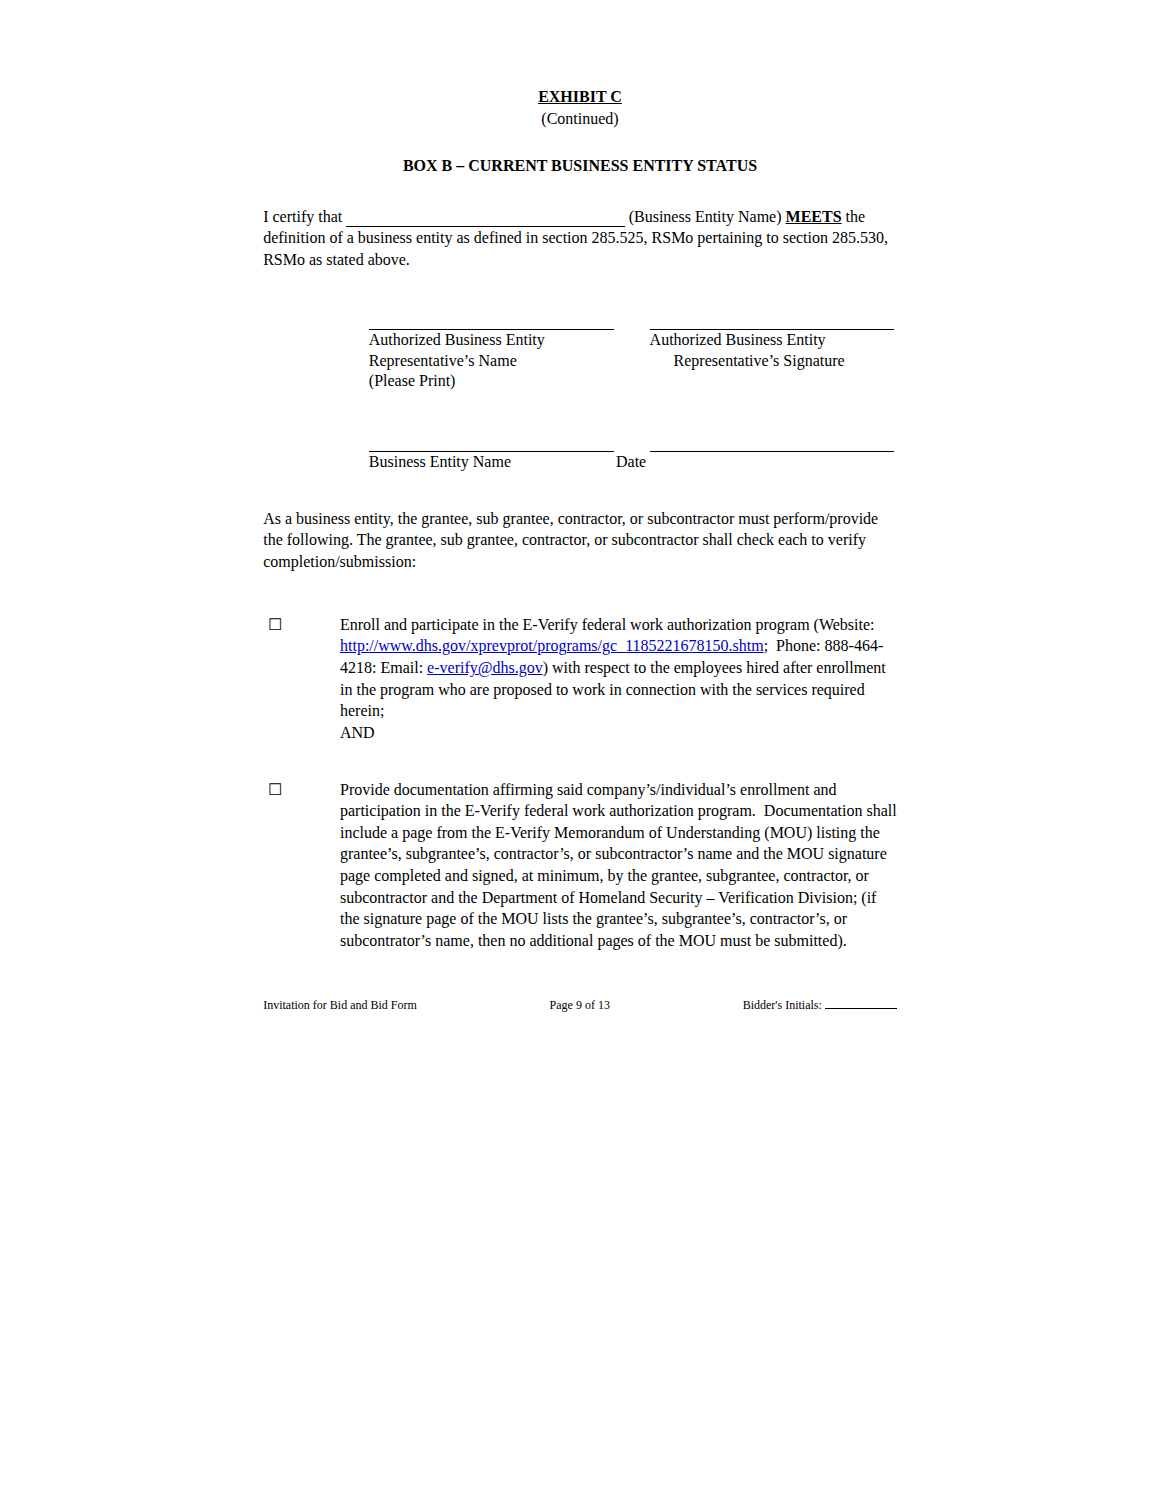EXHIBIT C
(Continued)
BOX B – CURRENT BUSINESS ENTITY STATUS
I certify that (Business Entity Name) MEETS the definition of a business entity as defined in section 285.525, RSMo pertaining to section 285.530, RSMo as stated above.
| | Authorized Business Entity Representative’s Name (Please Print) | | Authorized Business Entity Representative’s Signature |
| | Business Entity Name | | Date |
As a business entity, the grantee, sub grantee, contractor, or subcontractor must perform/provide the following. The grantee, sub grantee, contractor, or subcontractor shall check each to verify completion/submission:
☐
Enroll and participate in the E-Verify federal work authorization program (Website: http://www.dhs.gov/xprevprot/programs/gc_1185221678150.shtm; Phone: 888-464-4218: Email: e-verify@dhs.gov) with respect to the employees hired after enrollment in the program who are proposed to work in connection with the services required herein;
AND
☐
Provide documentation affirming said company’s/individual’s enrollment and participation in the E-Verify federal work authorization program. Documentation shall include a page from the E-Verify Memorandum of Understanding (MOU) listing the grantee’s, subgrantee’s, contractor’s, or subcontractor’s name and the MOU signature page completed and signed, at minimum, by the grantee, subgrantee, contractor, or subcontractor and the Department of Homeland Security – Verification Division; (if the signature page of the MOU lists the grantee’s, subgrantee’s, contractor’s, or subcontrator’s name, then no additional pages of the MOU must be submitted).
Invitation for Bid and Bid Form Page 9 of 13 Bidder's Initials: